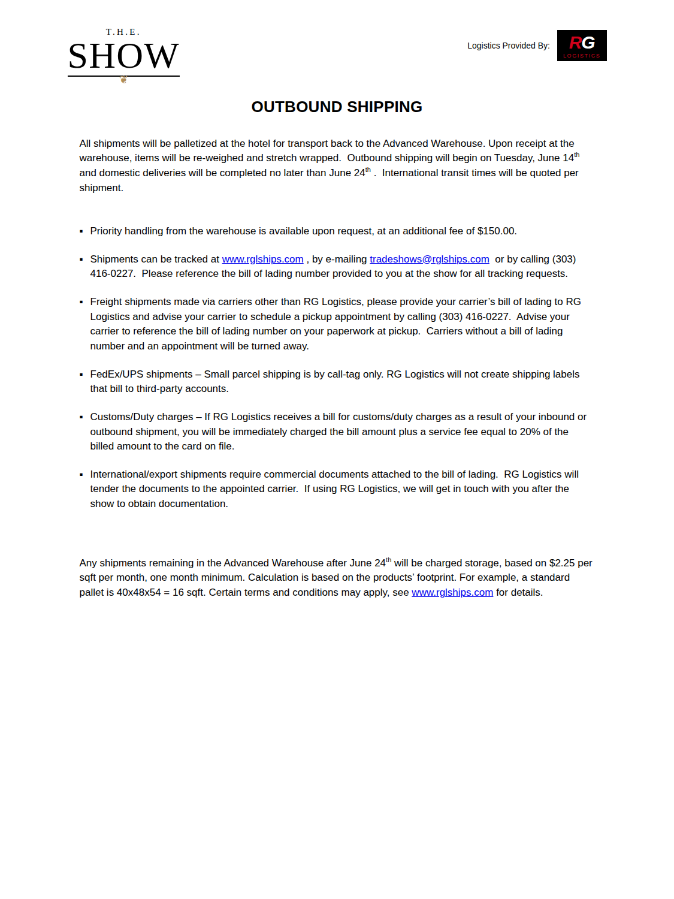T.H.E.
SHOW
❦
Logistics Provided By:
RG
LOGISTICS
OUTBOUND SHIPPING
All shipments will be palletized at the hotel for transport back to the Advanced Warehouse. Upon receipt at the warehouse, items will be re-weighed and stretch wrapped. Outbound shipping will begin on Tuesday, June 14th and domestic deliveries will be completed no later than June 24th . International transit times will be quoted per shipment.
Priority handling from the warehouse is available upon request, at an additional fee of $150.00.
Shipments can be tracked at www.rglships.com , by e-mailing tradeshows@rglships.com or by calling (303) 416-0227. Please reference the bill of lading number provided to you at the show for all tracking requests.
Freight shipments made via carriers other than RG Logistics, please provide your carrier’s bill of lading to RG Logistics and advise your carrier to schedule a pickup appointment by calling (303) 416-0227. Advise your carrier to reference the bill of lading number on your paperwork at pickup. Carriers without a bill of lading number and an appointment will be turned away.
FedEx/UPS shipments – Small parcel shipping is by call-tag only. RG Logistics will not create shipping labels that bill to third-party accounts.
Customs/Duty charges – If RG Logistics receives a bill for customs/duty charges as a result of your inbound or outbound shipment, you will be immediately charged the bill amount plus a service fee equal to 20% of the billed amount to the card on file.
International/export shipments require commercial documents attached to the bill of lading. RG Logistics will tender the documents to the appointed carrier. If using RG Logistics, we will get in touch with you after the show to obtain documentation.
Any shipments remaining in the Advanced Warehouse after June 24th will be charged storage, based on $2.25 per sqft per month, one month minimum. Calculation is based on the products’ footprint. For example, a standard pallet is 40x48x54 = 16 sqft. Certain terms and conditions may apply, see www.rglships.com for details.